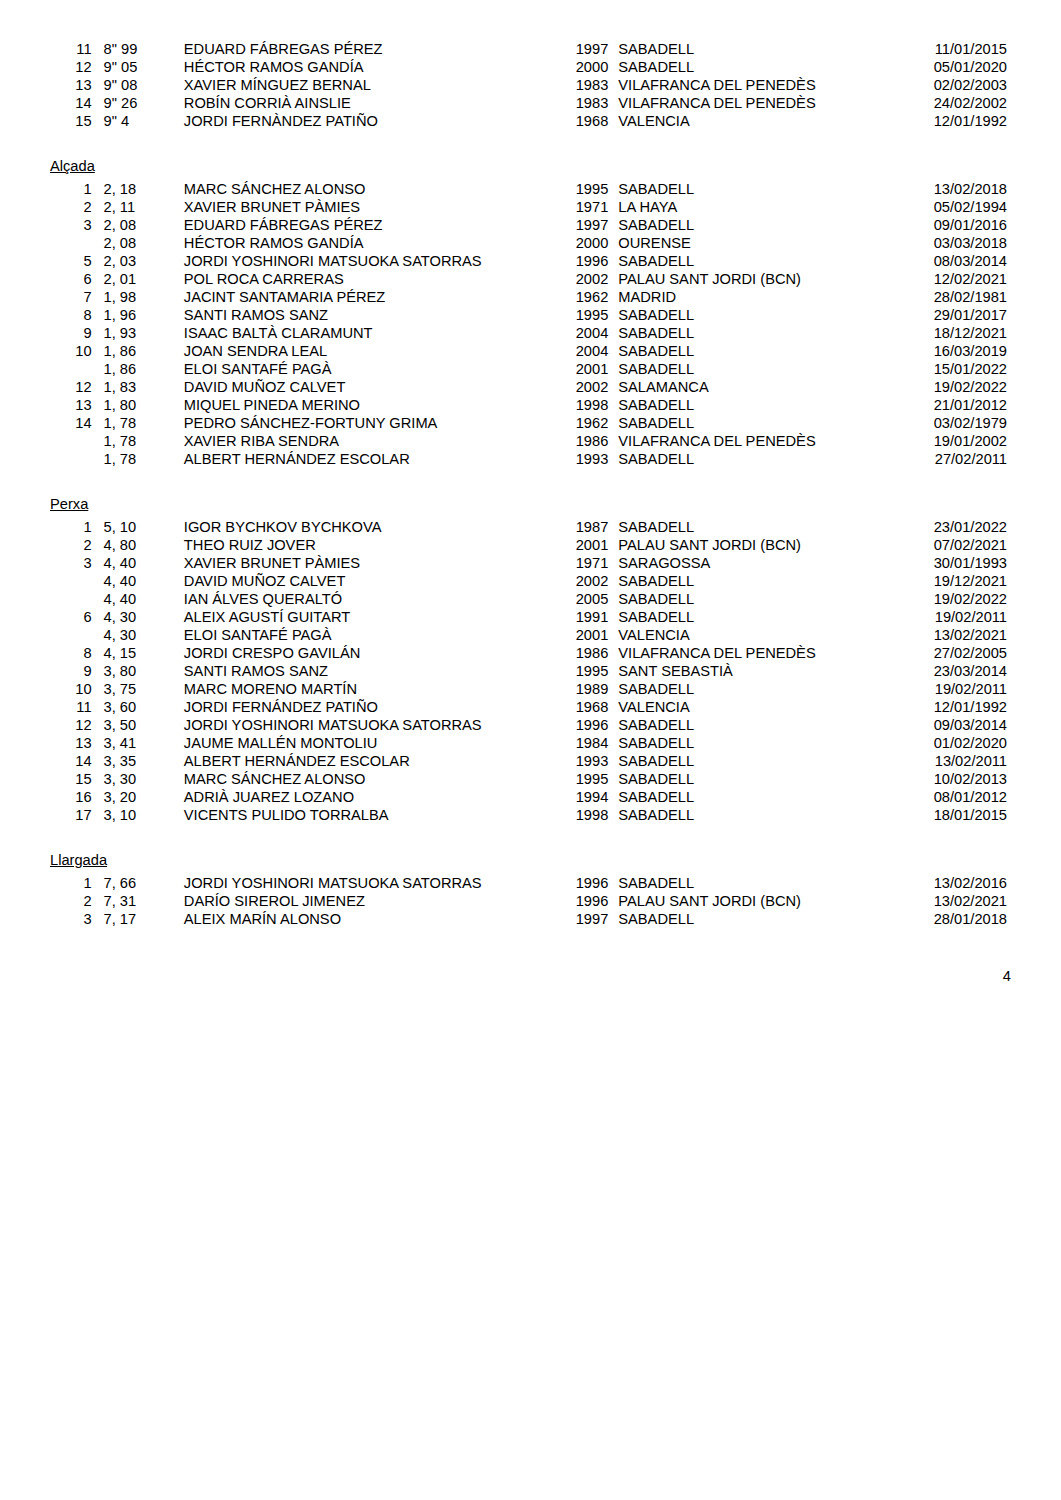| 11 | 8" 99 | EDUARD FÁBREGAS PÉREZ | 1997 | SABADELL | 11/01/2015 |
| 12 | 9" 05 | HÉCTOR RAMOS GANDÍA | 2000 | SABADELL | 05/01/2020 |
| 13 | 9" 08 | XAVIER MÍNGUEZ BERNAL | 1983 | VILAFRANCA DEL PENEDÈS | 02/02/2003 |
| 14 | 9" 26 | ROBÍN CORRIÀ AINSLIE | 1983 | VILAFRANCA DEL PENEDÈS | 24/02/2002 |
| 15 | 9" 4 | JORDI FERNÀNDEZ PATIÑO | 1968 | VALENCIA | 12/01/1992 |
Alçada
| 1 | 2, 18 | MARC SÁNCHEZ ALONSO | 1995 | SABADELL | 13/02/2018 |
| 2 | 2, 11 | XAVIER BRUNET PÀMIES | 1971 | LA HAYA | 05/02/1994 |
| 3 | 2, 08 | EDUARD FÁBREGAS PÉREZ | 1997 | SABADELL | 09/01/2016 |
| | 2, 08 | HÉCTOR RAMOS GANDÍA | 2000 | OURENSE | 03/03/2018 |
| 5 | 2, 03 | JORDI YOSHINORI MATSUOKA SATORRAS | 1996 | SABADELL | 08/03/2014 |
| 6 | 2, 01 | POL ROCA CARRERAS | 2002 | PALAU SANT JORDI (BCN) | 12/02/2021 |
| 7 | 1, 98 | JACINT SANTAMARIA PÉREZ | 1962 | MADRID | 28/02/1981 |
| 8 | 1, 96 | SANTI RAMOS SANZ | 1995 | SABADELL | 29/01/2017 |
| 9 | 1, 93 | ISAAC BALTÀ CLARAMUNT | 2004 | SABADELL | 18/12/2021 |
| 10 | 1, 86 | JOAN SENDRA LEAL | 2004 | SABADELL | 16/03/2019 |
| | 1, 86 | ELOI SANTAFÉ PAGÀ | 2001 | SABADELL | 15/01/2022 |
| 12 | 1, 83 | DAVID MUÑOZ CALVET | 2002 | SALAMANCA | 19/02/2022 |
| 13 | 1, 80 | MIQUEL PINEDA MERINO | 1998 | SABADELL | 21/01/2012 |
| 14 | 1, 78 | PEDRO SÁNCHEZ-FORTUNY GRIMA | 1962 | SABADELL | 03/02/1979 |
| | 1, 78 | XAVIER RIBA SENDRA | 1986 | VILAFRANCA DEL PENEDÈS | 19/01/2002 |
| | 1, 78 | ALBERT HERNÁNDEZ ESCOLAR | 1993 | SABADELL | 27/02/2011 |
Perxa
| 1 | 5, 10 | IGOR BYCHKOV BYCHKOVA | 1987 | SABADELL | 23/01/2022 |
| 2 | 4, 80 | THEO RUIZ JOVER | 2001 | PALAU SANT JORDI (BCN) | 07/02/2021 |
| 3 | 4, 40 | XAVIER BRUNET PÀMIES | 1971 | SARAGOSSA | 30/01/1993 |
| | 4, 40 | DAVID MUÑOZ CALVET | 2002 | SABADELL | 19/12/2021 |
| | 4, 40 | IAN ÁLVES QUERALTÓ | 2005 | SABADELL | 19/02/2022 |
| 6 | 4, 30 | ALEIX AGUSTÍ GUITART | 1991 | SABADELL | 19/02/2011 |
| | 4, 30 | ELOI SANTAFÉ PAGÀ | 2001 | VALENCIA | 13/02/2021 |
| 8 | 4, 15 | JORDI CRESPO GAVILÁN | 1986 | VILAFRANCA DEL PENEDÈS | 27/02/2005 |
| 9 | 3, 80 | SANTI RAMOS SANZ | 1995 | SANT SEBASTIÀ | 23/03/2014 |
| 10 | 3, 75 | MARC MORENO MARTÍN | 1989 | SABADELL | 19/02/2011 |
| 11 | 3, 60 | JORDI FERNÁNDEZ PATIÑO | 1968 | VALENCIA | 12/01/1992 |
| 12 | 3, 50 | JORDI YOSHINORI MATSUOKA SATORRAS | 1996 | SABADELL | 09/03/2014 |
| 13 | 3, 41 | JAUME MALLÉN MONTOLIU | 1984 | SABADELL | 01/02/2020 |
| 14 | 3, 35 | ALBERT HERNÁNDEZ ESCOLAR | 1993 | SABADELL | 13/02/2011 |
| 15 | 3, 30 | MARC SÁNCHEZ ALONSO | 1995 | SABADELL | 10/02/2013 |
| 16 | 3, 20 | ADRIÀ JUAREZ LOZANO | 1994 | SABADELL | 08/01/2012 |
| 17 | 3, 10 | VICENTS PULIDO TORRALBA | 1998 | SABADELL | 18/01/2015 |
Llargada
| 1 | 7, 66 | JORDI YOSHINORI MATSUOKA SATORRAS | 1996 | SABADELL | 13/02/2016 |
| 2 | 7, 31 | DARÍO SIREROL JIMENEZ | 1996 | PALAU SANT JORDI (BCN) | 13/02/2021 |
| 3 | 7, 17 | ALEIX MARÍN ALONSO | 1997 | SABADELL | 28/01/2018 |
4